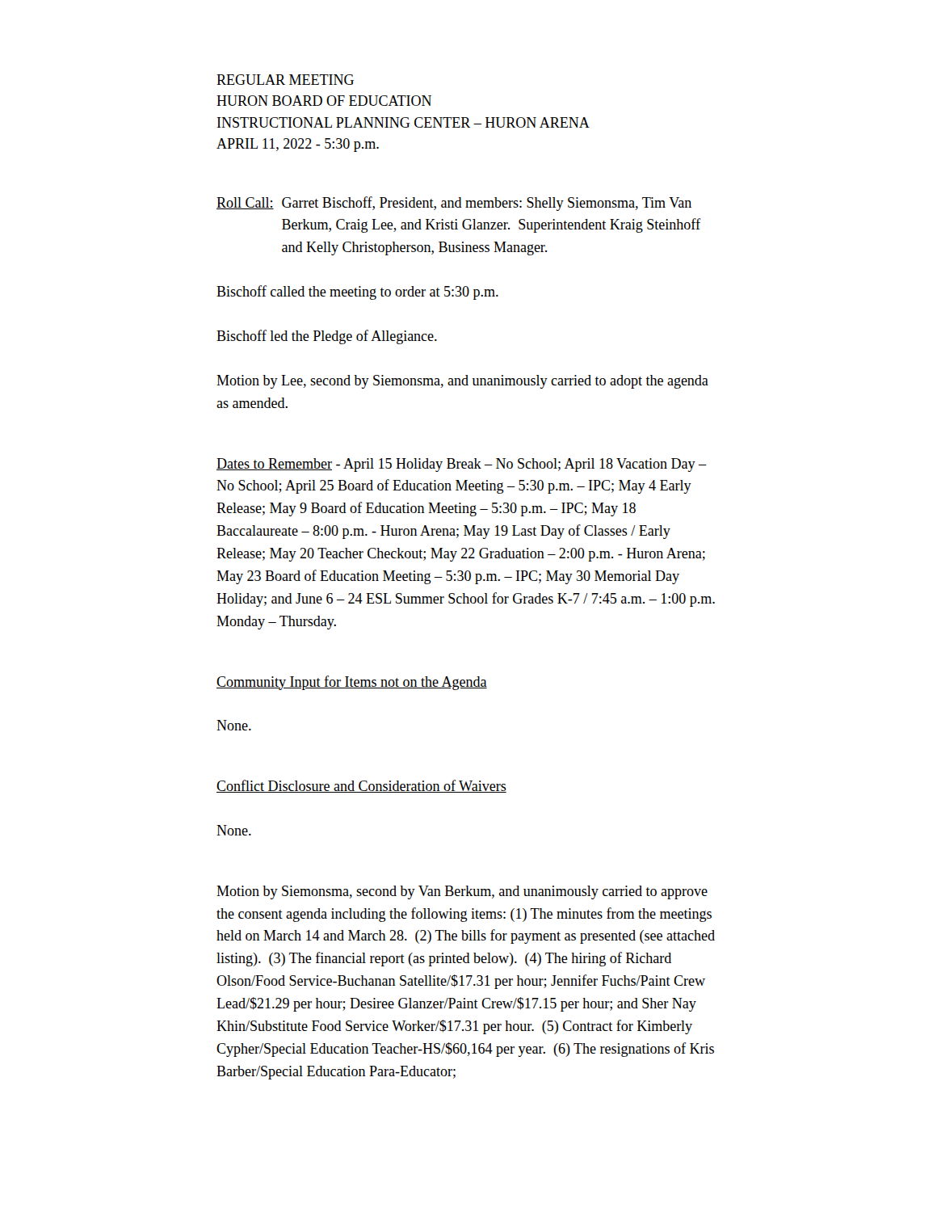REGULAR MEETING
HURON BOARD OF EDUCATION
INSTRUCTIONAL PLANNING CENTER – HURON ARENA
APRIL 11, 2022 - 5:30 p.m.
Roll Call:
Garret Bischoff, President, and members: Shelly Siemonsma, Tim Van Berkum, Craig Lee, and Kristi Glanzer. Superintendent Kraig Steinhoff and Kelly Christopherson, Business Manager.
Bischoff called the meeting to order at 5:30 p.m.
Bischoff led the Pledge of Allegiance.
Motion by Lee, second by Siemonsma, and unanimously carried to adopt the agenda as amended.
Dates to Remember - April 15 Holiday Break – No School; April 18 Vacation Day – No School; April 25 Board of Education Meeting – 5:30 p.m. – IPC; May 4 Early Release; May 9 Board of Education Meeting – 5:30 p.m. – IPC; May 18 Baccalaureate – 8:00 p.m. - Huron Arena; May 19 Last Day of Classes / Early Release; May 20 Teacher Checkout; May 22 Graduation – 2:00 p.m. - Huron Arena; May 23 Board of Education Meeting – 5:30 p.m. – IPC; May 30 Memorial Day Holiday; and June 6 – 24 ESL Summer School for Grades K-7 / 7:45 a.m. – 1:00 p.m. Monday – Thursday.
Community Input for Items not on the Agenda
None.
Conflict Disclosure and Consideration of Waivers
None.
Motion by Siemonsma, second by Van Berkum, and unanimously carried to approve the consent agenda including the following items: (1) The minutes from the meetings held on March 14 and March 28. (2) The bills for payment as presented (see attached listing). (3) The financial report (as printed below). (4) The hiring of Richard Olson/Food Service-Buchanan Satellite/$17.31 per hour; Jennifer Fuchs/Paint Crew Lead/$21.29 per hour; Desiree Glanzer/Paint Crew/$17.15 per hour; and Sher Nay Khin/Substitute Food Service Worker/$17.31 per hour. (5) Contract for Kimberly Cypher/Special Education Teacher-HS/$60,164 per year. (6) The resignations of Kris Barber/Special Education Para-Educator;